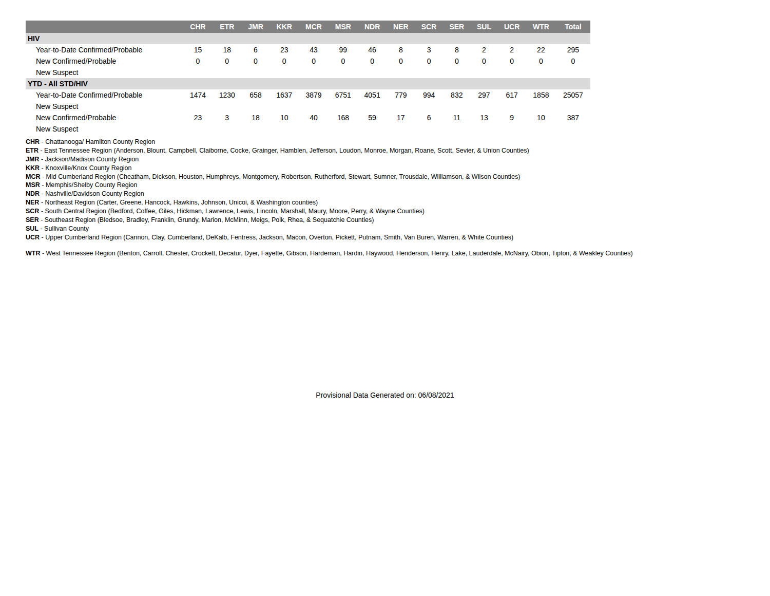| | CHR | ETR | JMR | KKR | MCR | MSR | NDR | NER | SCR | SER | SUL | UCR | WTR | Total |
| --- | --- | --- | --- | --- | --- | --- | --- | --- | --- | --- | --- | --- | --- | --- |
| HIV |
| Year-to-Date Confirmed/Probable | 15 | 18 | 6 | 23 | 43 | 99 | 46 | 8 | 3 | 8 | 2 | 2 | 22 | 295 |
| New Confirmed/Probable | 0 | 0 | 0 | 0 | 0 | 0 | 0 | 0 | 0 | 0 | 0 | 0 | 0 | 0 |
| New Suspect | | | | | | | | | | | | | | |
| YTD - All STD/HIV |
| Year-to-Date Confirmed/Probable | 1474 | 1230 | 658 | 1637 | 3879 | 6751 | 4051 | 779 | 994 | 832 | 297 | 617 | 1858 | 25057 |
| New Suspect | | | | | | | | | | | | | | |
| New Confirmed/Probable | 23 | 3 | 18 | 10 | 40 | 168 | 59 | 17 | 6 | 11 | 13 | 9 | 10 | 387 |
| New Suspect | | | | | | | | | | | | | | |
CHR - Chattanooga/ Hamilton County Region
ETR - East Tennessee Region (Anderson, Blount, Campbell, Claiborne, Cocke, Grainger, Hamblen, Jefferson, Loudon, Monroe, Morgan, Roane, Scott, Sevier, & Union Counties)
JMR - Jackson/Madison County Region
KKR - Knoxville/Knox County Region
MCR - Mid Cumberland Region (Cheatham, Dickson, Houston, Humphreys, Montgomery, Robertson, Rutherford, Stewart, Sumner, Trousdale, Williamson, & Wilson Counties)
MSR - Memphis/Shelby County Region
NDR - Nashville/Davidson County Region
NER - Northeast Region (Carter, Greene, Hancock, Hawkins, Johnson, Unicoi, & Washington counties)
SCR - South Central Region (Bedford, Coffee, Giles, Hickman, Lawrence, Lewis, Lincoln, Marshall, Maury, Moore, Perry, & Wayne Counties)
SER - Southeast Region (Bledsoe, Bradley, Franklin, Grundy, Marion, McMinn, Meigs, Polk, Rhea, & Sequatchie Counties)
SUL - Sullivan County
UCR - Upper Cumberland Region (Cannon, Clay, Cumberland, DeKalb, Fentress, Jackson, Macon, Overton, Pickett, Putnam, Smith, Van Buren, Warren, & White Counties)
WTR - West Tennessee Region (Benton, Carroll, Chester, Crockett, Decatur, Dyer, Fayette, Gibson, Hardeman, Hardin, Haywood, Henderson, Henry, Lake, Lauderdale, McNairy, Obion, Tipton, & Weakley Counties)
Provisional Data Generated on: 06/08/2021